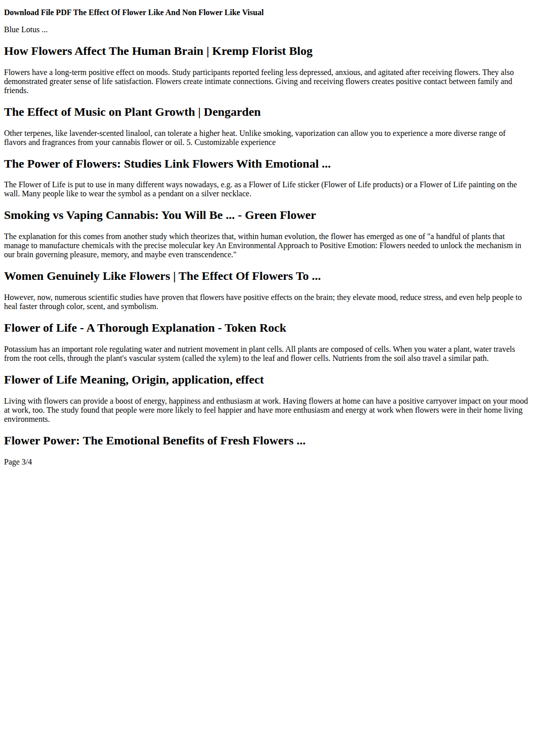Download File PDF The Effect Of Flower Like And Non Flower Like Visual
Blue Lotus ...
How Flowers Affect The Human Brain | Kremp Florist Blog
Flowers have a long-term positive effect on moods. Study participants reported feeling less depressed, anxious, and agitated after receiving flowers. They also demonstrated greater sense of life satisfaction. Flowers create intimate connections. Giving and receiving flowers creates positive contact between family and friends.
The Effect of Music on Plant Growth | Dengarden
Other terpenes, like lavender-scented linalool, can tolerate a higher heat. Unlike smoking, vaporization can allow you to experience a more diverse range of flavors and fragrances from your cannabis flower or oil. 5. Customizable experience
The Power of Flowers: Studies Link Flowers With Emotional ...
The Flower of Life is put to use in many different ways nowadays, e.g. as a Flower of Life sticker (Flower of Life products) or a Flower of Life painting on the wall. Many people like to wear the symbol as a pendant on a silver necklace.
Smoking vs Vaping Cannabis: You Will Be ... - Green Flower
The explanation for this comes from another study which theorizes that, within human evolution, the flower has emerged as one of "a handful of plants that manage to manufacture chemicals with the precise molecular key An Environmental Approach to Positive Emotion: Flowers needed to unlock the mechanism in our brain governing pleasure, memory, and maybe even transcendence."
Women Genuinely Like Flowers | The Effect Of Flowers To ...
However, now, numerous scientific studies have proven that flowers have positive effects on the brain; they elevate mood, reduce stress, and even help people to heal faster through color, scent, and symbolism.
Flower of Life - A Thorough Explanation - Token Rock
Potassium has an important role regulating water and nutrient movement in plant cells. All plants are composed of cells. When you water a plant, water travels from the root cells, through the plant's vascular system (called the xylem) to the leaf and flower cells. Nutrients from the soil also travel a similar path.
Flower of Life Meaning, Origin, application, effect
Living with flowers can provide a boost of energy, happiness and enthusiasm at work. Having flowers at home can have a positive carryover impact on your mood at work, too. The study found that people were more likely to feel happier and have more enthusiasm and energy at work when flowers were in their home living environments.
Flower Power: The Emotional Benefits of Fresh Flowers ...
Page 3/4